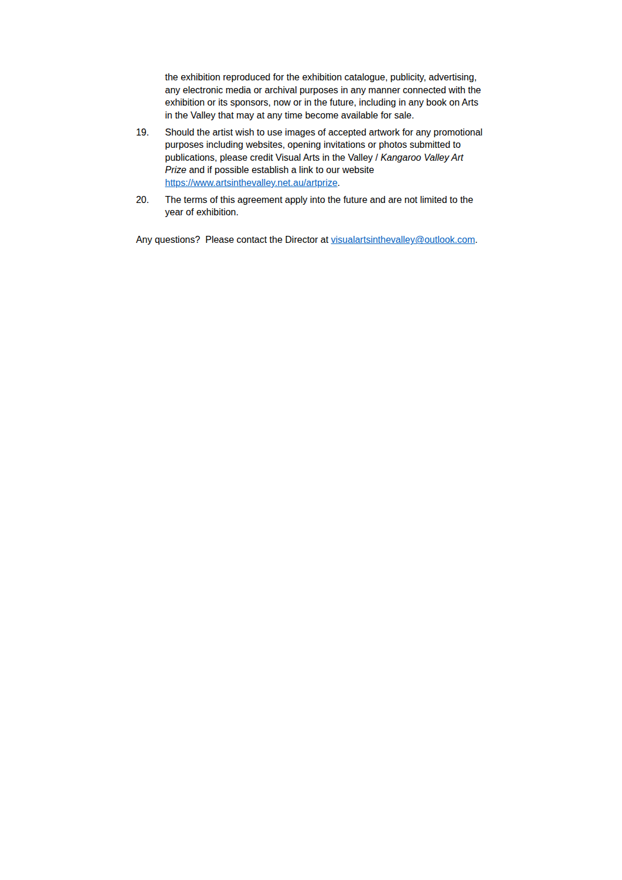the exhibition reproduced for the exhibition catalogue, publicity, advertising, any electronic media or archival purposes in any manner connected with the exhibition or its sponsors, now or in the future, including in any book on Arts in the Valley that may at any time become available for sale.
19. Should the artist wish to use images of accepted artwork for any promotional purposes including websites, opening invitations or photos submitted to publications, please credit Visual Arts in the Valley / Kangaroo Valley Art Prize and if possible establish a link to our website https://www.artsinthevalley.net.au/artprize.
20. The terms of this agreement apply into the future and are not limited to the year of exhibition.
Any questions? Please contact the Director at visualartsinthevalley@outlook.com.